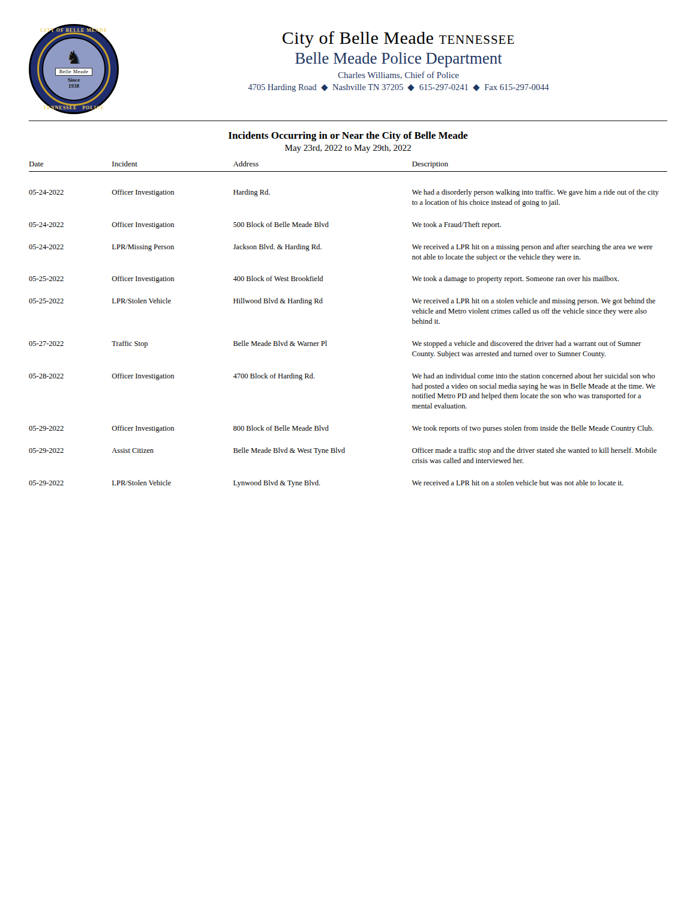CITY OF BELLE MEADE
♞
Belle Meade
Since
1938
TENNESSEE POLICE
City of Belle Meade TENNESSEE
Belle Meade Police Department
Charles Williams, Chief of Police
4705 Harding Road ◆ Nashville TN 37205 ◆ 615-297-0241 ◆ Fax 615-297-0044
Incidents Occurring in or Near the City of Belle Meade
May 23rd, 2022 to May 29th, 2022
| Date | Incident | Address | Description |
| --- | --- | --- | --- |
| 05-24-2022 | Officer Investigation | Harding Rd. | We had a disorderly person walking into traffic. We gave him a ride out of the city to a location of his choice instead of going to jail. |
| 05-24-2022 | Officer Investigation | 500 Block of Belle Meade Blvd | We took a Fraud/Theft report. |
| 05-24-2022 | LPR/Missing Person | Jackson Blvd. & Harding Rd. | We received a LPR hit on a missing person and after searching the area we were not able to locate the subject or the vehicle they were in. |
| 05-25-2022 | Officer Investigation | 400 Block of West Brookfield | We took a damage to property report. Someone ran over his mailbox. |
| 05-25-2022 | LPR/Stolen Vehicle | Hillwood Blvd & Harding Rd | We received a LPR hit on a stolen vehicle and missing person. We got behind the vehicle and Metro violent crimes called us off the vehicle since they were also behind it. |
| 05-27-2022 | Traffic Stop | Belle Meade Blvd & Warner Pl | We stopped a vehicle and discovered the driver had a warrant out of Sumner County. Subject was arrested and turned over to Sumner County. |
| 05-28-2022 | Officer Investigation | 4700 Block of Harding Rd. | We had an individual come into the station concerned about her suicidal son who had posted a video on social media saying he was in Belle Meade at the time. We notified Metro PD and helped them locate the son who was transported for a mental evaluation. |
| 05-29-2022 | Officer Investigation | 800 Block of Belle Meade Blvd | We took reports of two purses stolen from inside the Belle Meade Country Club. |
| 05-29-2022 | Assist Citizen | Belle Meade Blvd & West Tyne Blvd | Officer made a traffic stop and the driver stated she wanted to kill herself. Mobile crisis was called and interviewed her. |
| 05-29-2022 | LPR/Stolen Vehicle | Lynwood Blvd & Tyne Blvd. | We received a LPR hit on a stolen vehicle but was not able to locate it. |